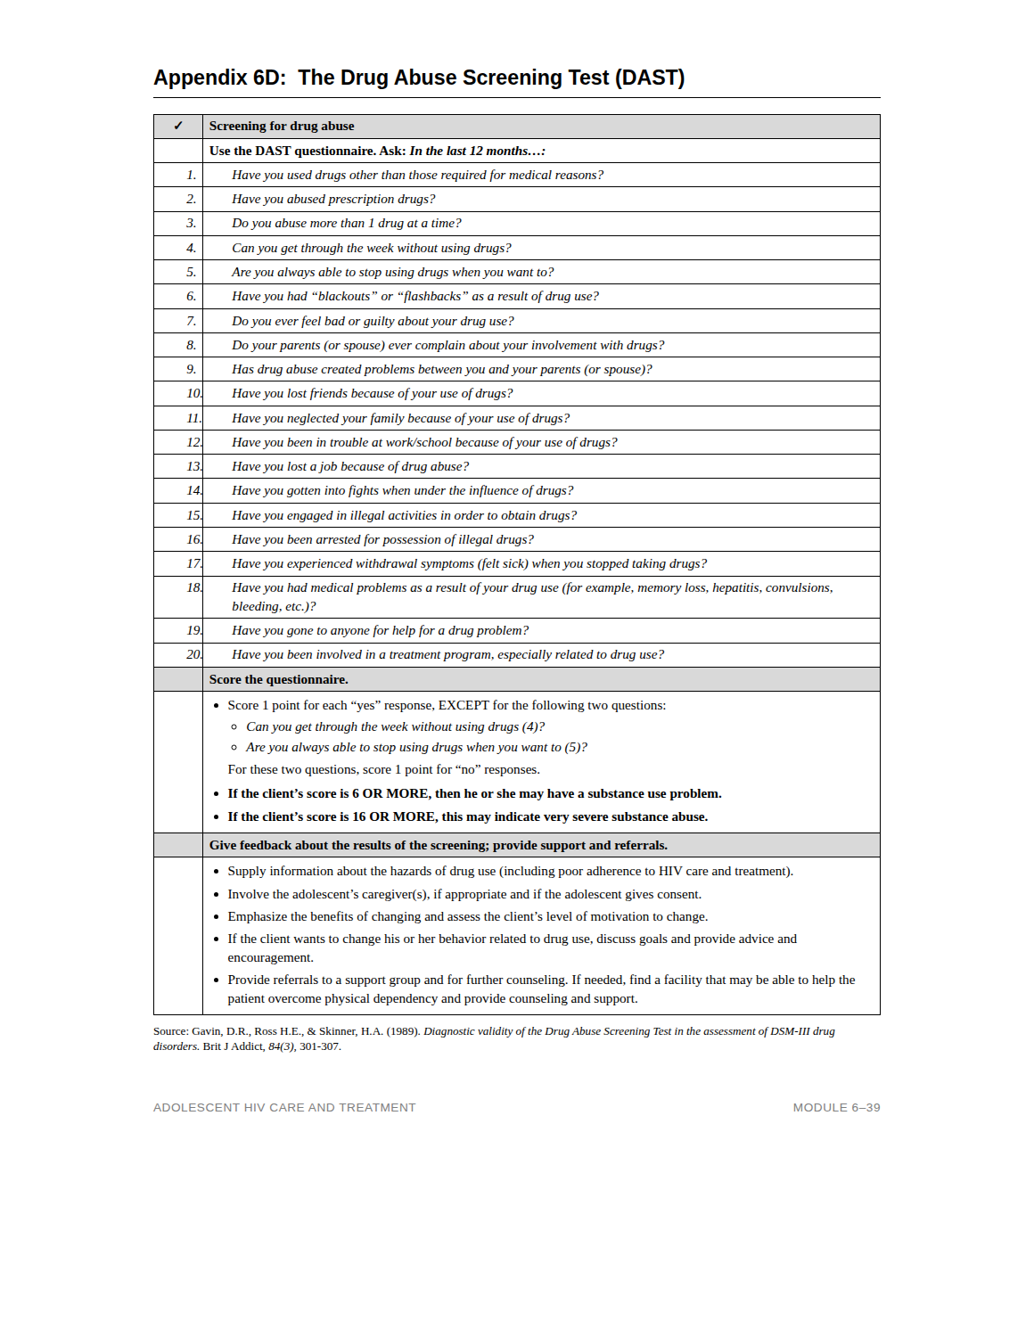Appendix 6D: The Drug Abuse Screening Test (DAST)
| ✓ | Screening for drug abuse |
| | Use the DAST questionnaire. Ask: In the last 12 months…: |
| | 1. Have you used drugs other than those required for medical reasons? |
| | 2. Have you abused prescription drugs? |
| | 3. Do you abuse more than 1 drug at a time? |
| | 4. Can you get through the week without using drugs? |
| | 5. Are you always able to stop using drugs when you want to? |
| | 6. Have you had “blackouts” or “flashbacks” as a result of drug use? |
| | 7. Do you ever feel bad or guilty about your drug use? |
| | 8. Do your parents (or spouse) ever complain about your involvement with drugs? |
| | 9. Has drug abuse created problems between you and your parents (or spouse)? |
| | 10. Have you lost friends because of your use of drugs? |
| | 11. Have you neglected your family because of your use of drugs? |
| | 12. Have you been in trouble at work/school because of your use of drugs? |
| | 13. Have you lost a job because of drug abuse? |
| | 14. Have you gotten into fights when under the influence of drugs? |
| | 15. Have you engaged in illegal activities in order to obtain drugs? |
| | 16. Have you been arrested for possession of illegal drugs? |
| | 17. Have you experienced withdrawal symptoms (felt sick) when you stopped taking drugs? |
| | 18. Have you had medical problems as a result of your drug use (for example, memory loss, hepatitis, convulsions, bleeding, etc.)? |
| | 19. Have you gone to anyone for help for a drug problem? |
| | 20. Have you been involved in a treatment program, especially related to drug use? |
| | Score the questionnaire. |
| | Score 1 point for each “yes” response, EXCEPT for the following two questions: Can you get through the week without using drugs (4)? Are you always able to stop using drugs when you want to (5)? For these two questions, score 1 point for “no” responses. If the client’s score is 6 OR MORE, then he or she may have a substance use problem. If the client’s score is 16 OR MORE, this may indicate very severe substance abuse. |
| | Give feedback about the results of the screening; provide support and referrals. |
| | Supply information about the hazards of drug use (including poor adherence to HIV care and treatment). Involve the adolescent’s caregiver(s), if appropriate and if the adolescent gives consent. Emphasize the benefits of changing and assess the client’s level of motivation to change. If the client wants to change his or her behavior related to drug use, discuss goals and provide advice and encouragement. Provide referrals to a support group and for further counseling. If needed, find a facility that may be able to help the patient overcome physical dependency and provide counseling and support. |
Source: Gavin, D.R., Ross H.E., & Skinner, H.A. (1989). Diagnostic validity of the Drug Abuse Screening Test in the assessment of DSM-III drug disorders. Brit J Addict, 84(3), 301-307.
ADOLESCENT HIV CARE AND TREATMENT
MODULE 6–39